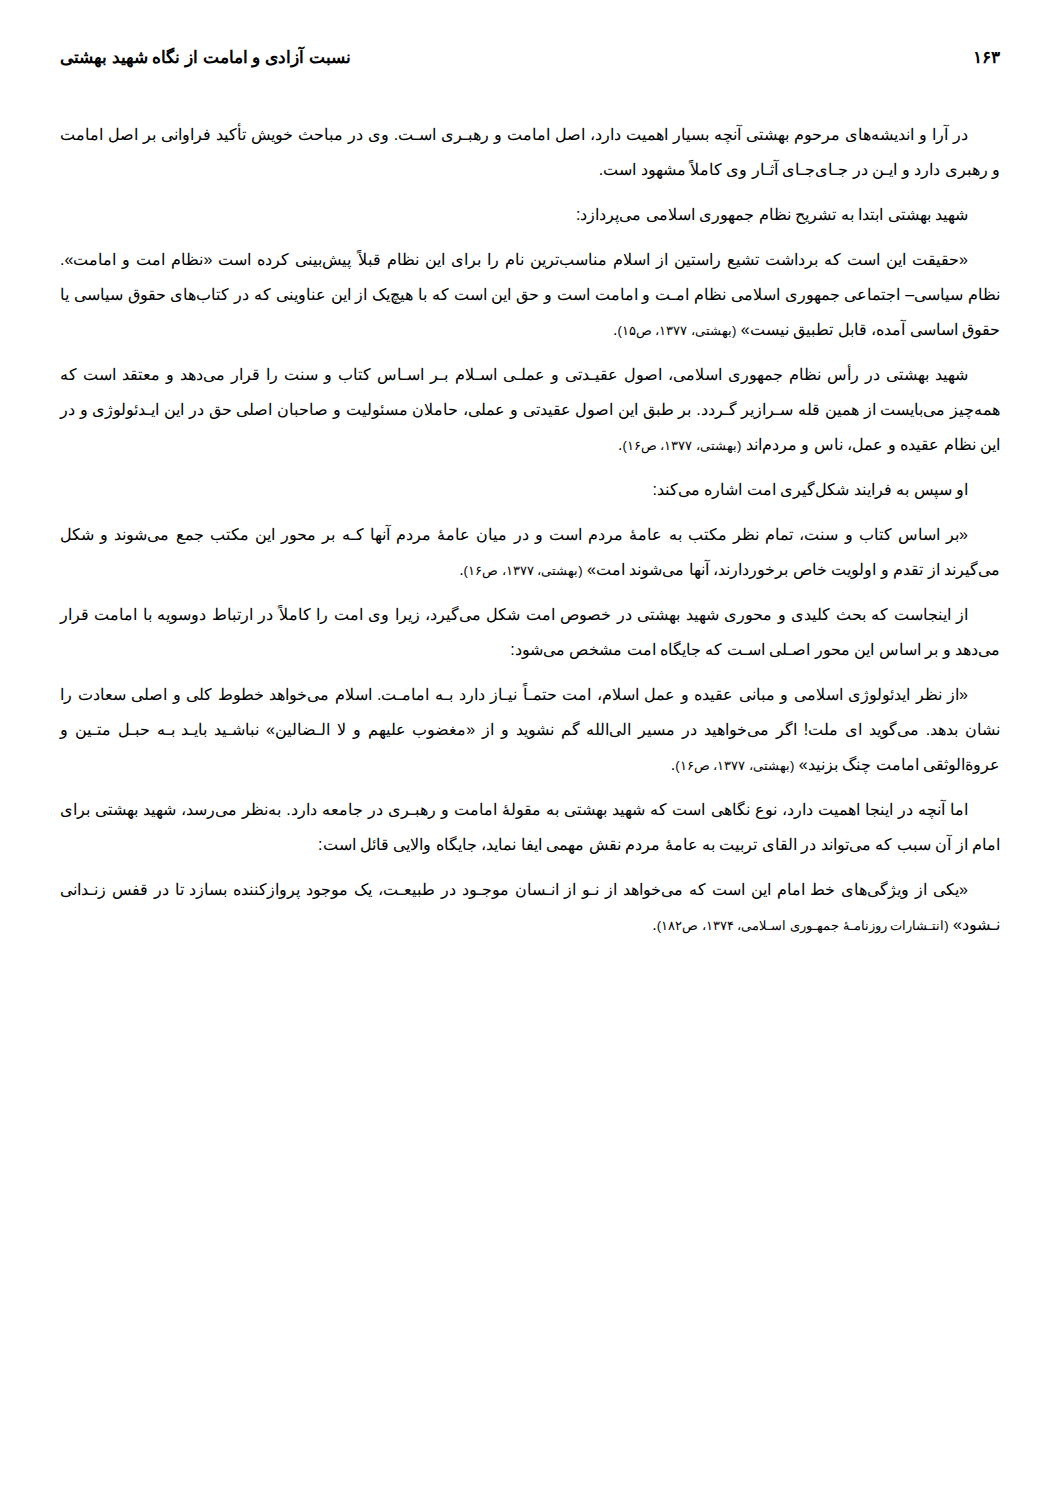۱۶۳ نسبت آزادی و امامت از نگاه شهید بهشتی
در آرا و اندیشه‌های مرحوم بهشتی آنچه بسیار اهمیت دارد، اصل امامت و رهبـری اسـت. وی در مباحث خویش تأکید فراوانی بر اصل امامت و رهبری دارد و ایـن در جـای‌جـای آثـار وی کاملاً مشهود است.
شهید بهشتی ابتدا به تشریح نظام جمهوری اسلامی می‌پردازد:
«حقیقت این است که برداشت تشیع راستین از اسلام مناسب‌ترین نام را برای این نظام قبلاً پیش‌بینی کرده است «نظام امت و امامت». نظام سیاسی– اجتماعی جمهوری اسلامی نظام امـت و امامت است و حق این است که با هیچ‌یک از این عناوینی که در کتاب‌های حقوق سیاسی یا حقوق اساسی آمده، قابل تطبیق نیست» (بهشتی، ۱۳۷۷، ص۱۵).
شهید بهشتی در رأس نظام جمهوری اسلامی، اصول عقیـدتی و عملـی اسـلام بـر اسـاس کتاب و سنت را قرار می‌دهد و معتقد است که همه‌چیز می‌بایست از همین قله سـرازیر گـردد. بر طبق این اصول عقیدتی و عملی، حاملان مسئولیت و صاحبان اصلی حق در این ایـدئولوژی و در این نظام عقیده و عمل، ناس و مردم‌اند (بهشتی، ۱۳۷۷، ص۱۶).
او سپس به فرایند شکل‌گیری امت اشاره می‌کند:
«بر اساس کتاب و سنت، تمام نظر مکتب به عامهٔ مردم است و در میان عامهٔ مردم آنها کـه بر محور این مکتب جمع می‌شوند و شکل می‌گیرند از تقدم و اولویت خاص برخوردارند، آنها می‌شوند امت» (بهشتی، ۱۳۷۷، ص۱۶).
از اینجاست که بحث کلیدی و محوری شهید بهشتی در خصوص امت شکل می‌گیرد، زیرا وی امت را کاملاً در ارتباط دوسویه با امامت قرار می‌دهد و بر اساس این محور اصـلی اسـت که جایگاه امت مشخص می‌شود:
«از نظر ایدئولوژی اسلامی و مبانی عقیده و عمل اسلام، امت حتمـاً نیـاز دارد بـه امامـت. اسلام می‌خواهد خطوط کلی و اصلی سعادت را نشان بدهد. می‌گوید ای ملت! اگر می‌خواهید در مسیر الی‌الله گم نشوید و از «مغضوب علیهم و لا الـضالین» نباشـید بایـد بـه حبـل متـین و عروةالوثقی امامت چنگ بزنید» (بهشتی، ۱۳۷۷، ص۱۶).
اما آنچه در اینجا اهمیت دارد، نوع نگاهی است که شهید بهشتی به مقولهٔ امامت و رهبـری در جامعه دارد. به‌نظر می‌رسد، شهید بهشتی برای امام از آن سبب که می‌تواند در القای تربیت به عامهٔ مردم نقش مهمی ایفا نماید، جایگاه والایی قائل است:
«یکی از ویژگی‌های خط امام این است که می‌خواهد از نـو از انـسان موجـود در طبیعـت، یک موجود پروازکننده بسازد تا در قفس زنـدانی نـشود» (انتـشارات روزنامـهٔ جمهـوری اسـلامی، ۱۳۷۴، ص۱۸۲).